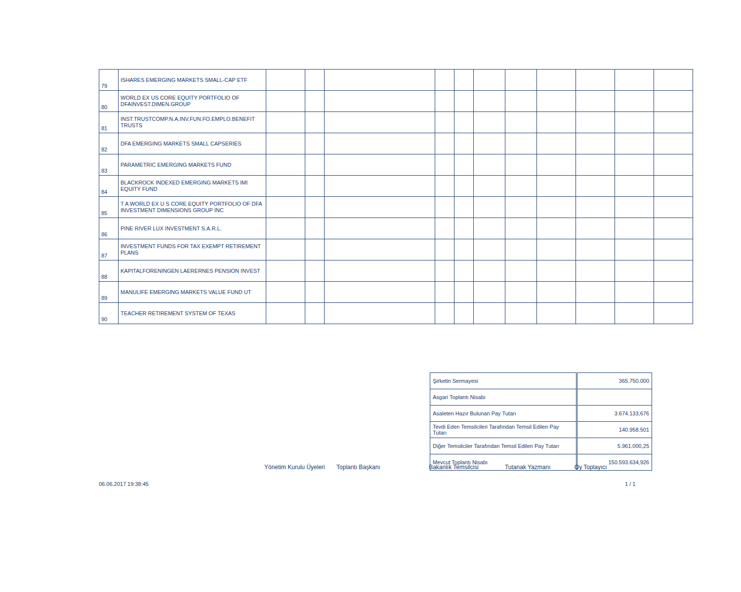| 79 | ISHARES EMERGING MARKETS SMALL-CAP ETF | | | | | | | | | | | |
| 80 | WORLD EX US CORE EQUITY PORTFOLIO OF DFAINVEST.DIMEN.GROUP | | | | | | | | | | | |
| 81 | INST.TRUSTCOMP.N.A.INV.FUN.FO.EMPLO.BENEFIT TRUSTS | | | | | | | | | | | |
| 82 | DFA EMERGING MARKETS SMALL CAPSERIES | | | | | | | | | | | |
| 83 | PARAMETRIC EMERGING MARKETS FUND | | | | | | | | | | | |
| 84 | BLACKROCK INDEXED EMERGING MARKETS IMI EQUITY FUND | | | | | | | | | | | |
| 85 | T A WORLD EX U S CORE EQUITY PORTFOLIO OF DFA INVESTMENT DIMENSIONS GROUP INC | | | | | | | | | | | |
| 86 | PINE RIVER LUX INVESTMENT S.A.R.L. | | | | | | | | | | | |
| 87 | INVESTMENT FUNDS FOR TAX EXEMPT RETIREMENT PLANS | | | | | | | | | | | |
| 88 | KAPITALFORENINGEN LAERERNES PENSION INVEST | | | | | | | | | | | |
| 89 | MANULIFE EMERGING MARKETS VALUE FUND UT | | | | | | | | | | | |
| 90 | TEACHER RETIREMENT SYSTEM OF TEXAS | | | | | | | | | | | |
| Şirketin Sermayesi | 365.750.000 |
| Asgari Toplantı Nisabı | |
| Asaleten Hazır Bulunan Pay Tutarı | 3.674.133,676 |
| Tevdi Eden Temsilcileri Tarafından Temsil Edilen Pay Tutarı | 140.958.501 |
| Diğer Temsilciler Tarafından Temsil Edilen Pay Tutarı | 5.961.000,25 |
| Mevcut Toplantı Nisabı | 150.593.634,926 |
Yönetim Kurulu Üyeleri Toplantı Başkanı Bakanlık Temsilcisi Tutanak Yazmanı Oy Toplayıcı
06.06.2017 19:38:45 1 / 1